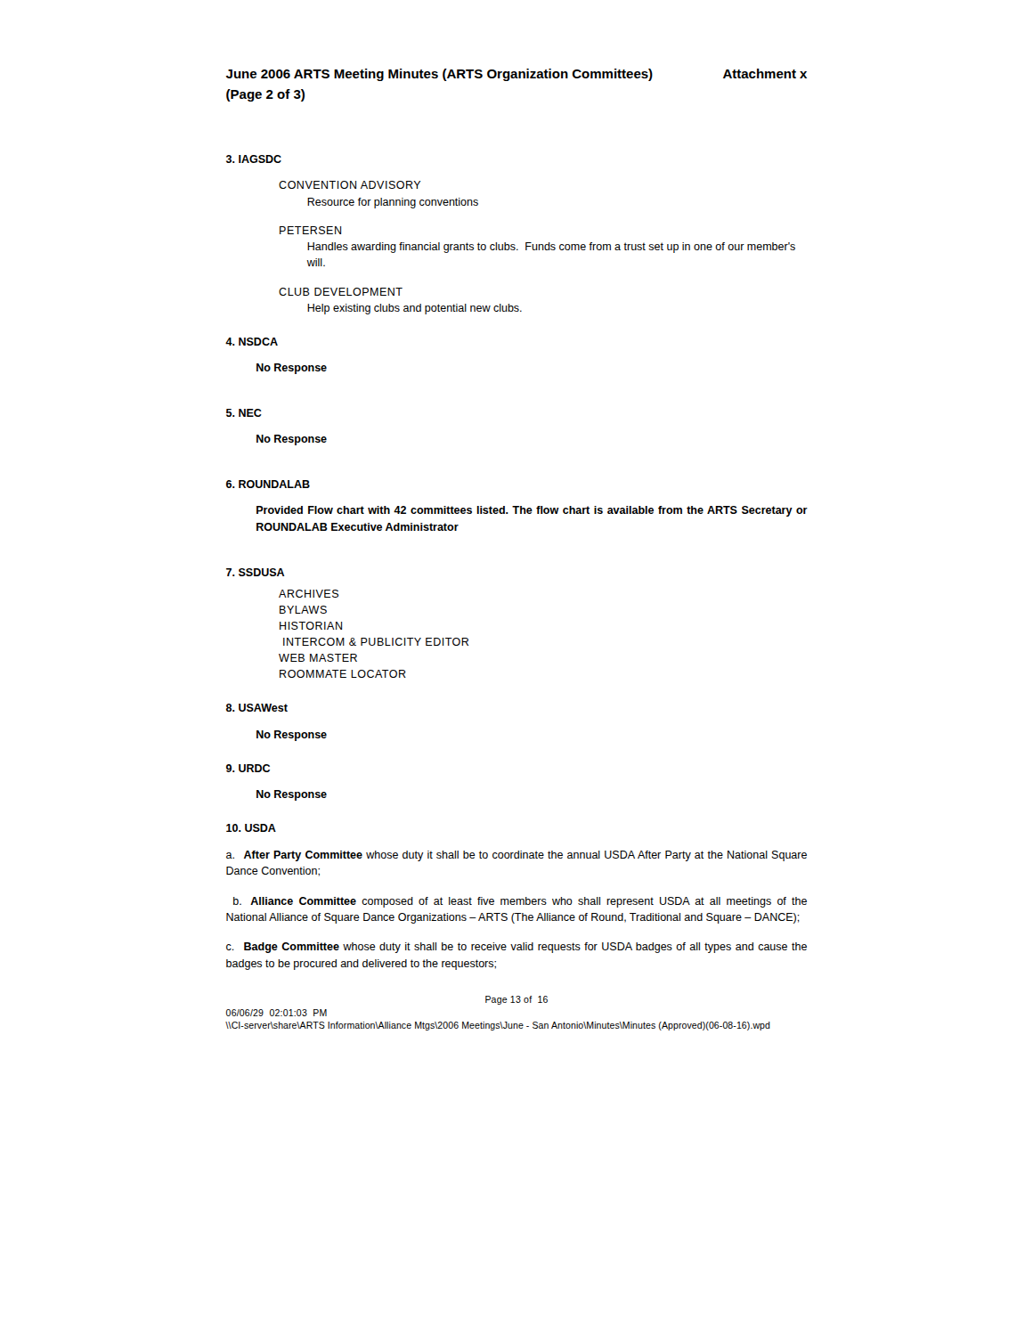Attachment x June 2006 ARTS Meeting Minutes (ARTS Organization Committees)
(Page 2 of 3)
3. IAGSDC
CONVENTION ADVISORY
Resource for planning conventions
PETERSEN
Handles awarding financial grants to clubs. Funds come from a trust set up in one of our member's will.
CLUB DEVELOPMENT
Help existing clubs and potential new clubs.
4. NSDCA
No Response
5. NEC
No Response
6. ROUNDALAB
Provided Flow chart with 42 committees listed. The flow chart is available from the ARTS Secretary or ROUNDALAB Executive Administrator
7. SSDUSA
ARCHIVES
BYLAWS
HISTORIAN
INTERCOM & PUBLICITY EDITOR
WEB MASTER
ROOMMATE LOCATOR
8. USAWest
No Response
9. URDC
No Response
10. USDA
a. After Party Committee whose duty it shall be to coordinate the annual USDA After Party at the National Square Dance Convention;
b. Alliance Committee composed of at least five members who shall represent USDA at all meetings of the National Alliance of Square Dance Organizations – ARTS (The Alliance of Round, Traditional and Square – DANCE);
c. Badge Committee whose duty it shall be to receive valid requests for USDA badges of all types and cause the badges to be procured and delivered to the requestors;
Page 13 of 16
06/06/29 02:01:03 PM
\\CI-server\share\ARTS Information\Alliance Mtgs\2006 Meetings\June - San Antonio\Minutes\Minutes (Approved)(06-08-16).wpd